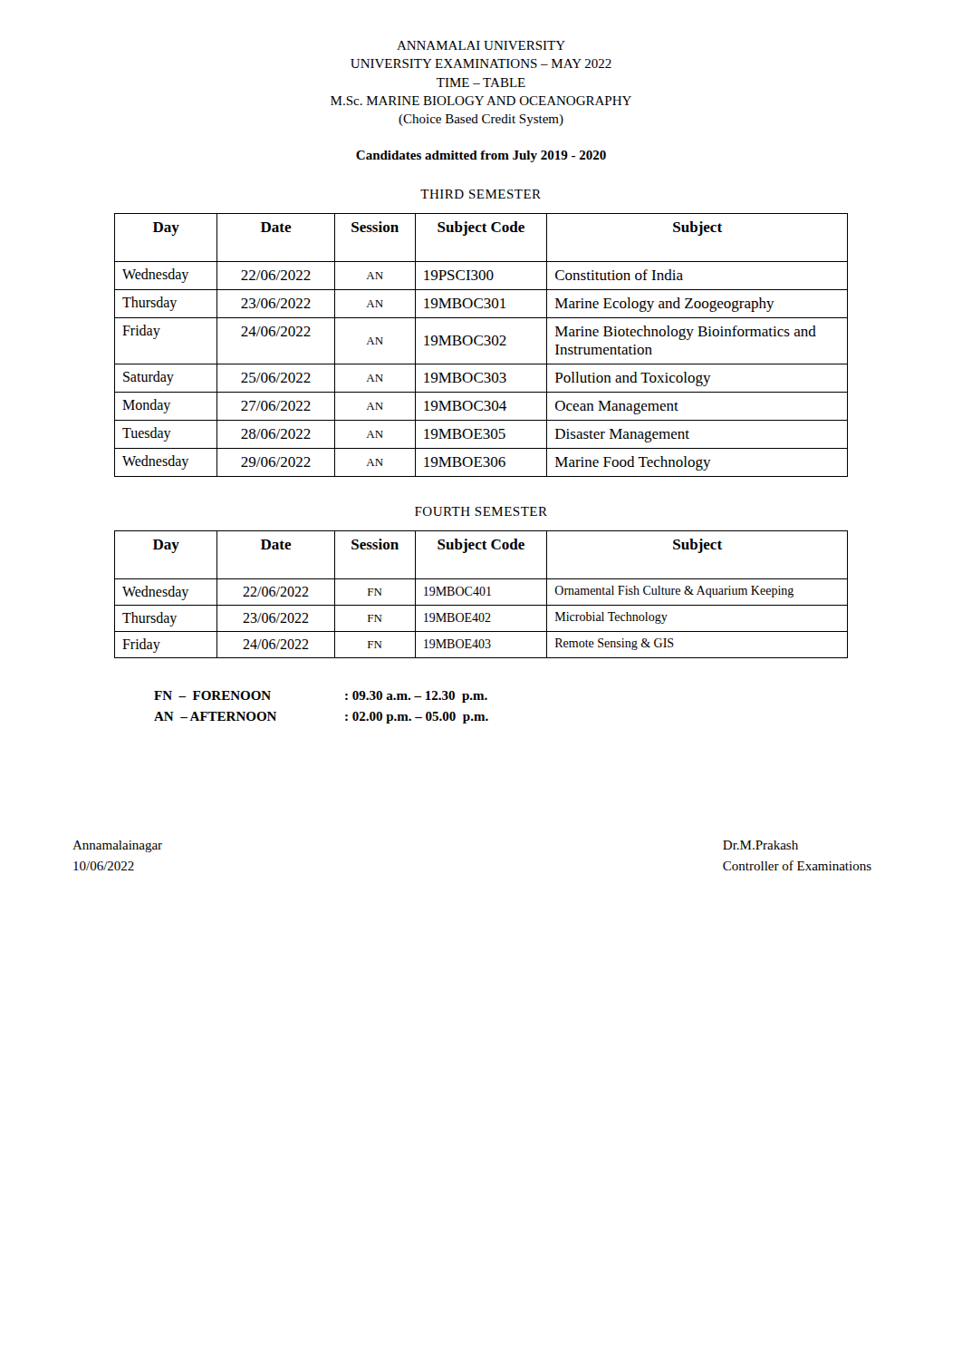ANNAMALAI UNIVERSITY
UNIVERSITY EXAMINATIONS – MAY 2022
TIME – TABLE
M.Sc. MARINE BIOLOGY AND OCEANOGRAPHY
(Choice Based Credit System)
Candidates admitted from July 2019 - 2020
THIRD SEMESTER
| Day | Date | Session | Subject Code | Subject |
| --- | --- | --- | --- | --- |
| Wednesday | 22/06/2022 | AN | 19PSCI300 | Constitution of India |
| Thursday | 23/06/2022 | AN | 19MBOC301 | Marine Ecology and Zoogeography |
| Friday | 24/06/2022 | AN | 19MBOC302 | Marine Biotechnology Bioinformatics and Instrumentation |
| Saturday | 25/06/2022 | AN | 19MBOC303 | Pollution and Toxicology |
| Monday | 27/06/2022 | AN | 19MBOC304 | Ocean Management |
| Tuesday | 28/06/2022 | AN | 19MBOE305 | Disaster Management |
| Wednesday | 29/06/2022 | AN | 19MBOE306 | Marine Food Technology |
FOURTH SEMESTER
| Day | Date | Session | Subject Code | Subject |
| --- | --- | --- | --- | --- |
| Wednesday | 22/06/2022 | FN | 19MBOC401 | Ornamental Fish Culture & Aquarium Keeping |
| Thursday | 23/06/2022 | FN | 19MBOE402 | Microbial Technology |
| Friday | 24/06/2022 | FN | 19MBOE403 | Remote Sensing & GIS |
FN – FORENOON: 09.30 a.m. – 12.30 p.m.
AN – AFTERNOON: 02.00 p.m. – 05.00 p.m.
Annamalainagar
10/06/2022
Dr.M.Prakash
Controller of Examinations